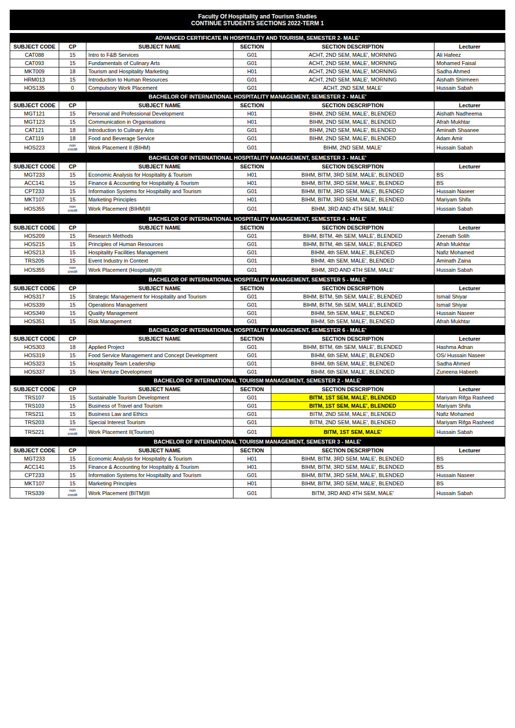| Faculty Of Hospitality and Tourism Studies CONTINUE STUDENTS SECTIONS 2022-TERM 1 |
| ADVANCED CERTIFICATE IN HOSPITALITY AND TOURISM, SEMESTER 2- MALE' |
| SUBJECT CODE | CP | SUBJECT NAME | SECTION | SECTION DESCRIPTION | Lecturer |
| CAT088 | 15 | Intro to F&B Services | G01 | ACHT, 2ND SEM, MALE', MORNING | Ali Hafeez |
| CAT093 | 15 | Fundamentals of Culinary Arts | G01 | ACHT, 2ND SEM, MALE', MORNING | Mohamed Faisal |
| MKT009 | 18 | Tourism and Hospitality Marketing | H01 | ACHT, 2ND SEM, MALE', MORNING | Sadha Ahmed |
| HRM013 | 15 | Introduction to Human Resources | G01 | ACHT, 2ND SEM, MALE', MORNING | Aishath Shirmeen |
| HOS135 | 0 | Compulsory Work Placement | G01 | ACHT, 2ND SEM, MALE' | Hussain Sabah |
| BACHELOR OF INTERNATIONAL HOSPITALITY MANAGEMENT, SEMESTER 2 - MALE' |
| SUBJECT CODE | CP | SUBJECT NAME | SECTION | SECTION DESCRIPTION | Lecturer |
| MGT121 | 15 | Personal and Professional Development | H01 | BIHM, 2ND SEM, MALE', BLENDED | Aishath Nadheema |
| MGT123 | 15 | Communication in Organisations | H01 | BIHM, 2ND SEM, MALE', BLENDED | Afrah Mukhtar |
| CAT121 | 18 | Introduction to Culinary Arts | G01 | BIHM, 2ND SEM, MALE', BLENDED | Aminath Shaanee |
| CAT119 | 18 | Food and Beverage Service | G01 | BIHM, 2ND SEM, MALE', BLENDED | Adam Amir |
| HOS223 | non credit | Work Placement II (BIHM) | G01 | BIHM, 2ND SEM, MALE' | Hussain Sabah |
| BACHELOR OF INTERNATIONAL HOSPITALITY MANAGEMENT, SEMESTER 3 - MALE' |
| SUBJECT CODE | CP | SUBJECT NAME | SECTION | SECTION DESCRIPTION | Lecturer |
| MGT233 | 15 | Economic Analysis for Hospitality & Tourism | H01 | BIHM, BITM, 3RD SEM, MALE', BLENDED | BS |
| ACC141 | 15 | Finance & Accounting for Hospitality & Tourism | H01 | BIHM, BITM, 3RD SEM, MALE', BLENDED | BS |
| CPT233 | 15 | Information Systems for Hospitality and Tourism | G01 | BIHM, BITM, 3RD SEM, MALE', BLENDED | Hussain Naseer |
| MKT107 | 15 | Marketing Principles | H01 | BIHM, BITM, 3RD SEM, MALE', BLENDED | Mariyam Shifa |
| HOS355 | non credit | Work Placement (BIHM)III | G01 | BIHM, 3RD AND 4TH SEM, MALE' | Hussain Sabah |
| BACHELOR OF INTERNATIONAL HOSPITALITY MANAGEMENT, SEMESTER 4 - MALE' |
| SUBJECT CODE | CP | SUBJECT NAME | SECTION | SECTION DESCRIPTION | Lecturer |
| HOS209 | 15 | Research Methods | G01 | BIHM, BITM, 4th SEM, MALE', BLENDED | Zeenath Solih |
| HOS215 | 15 | Principles of Human Resources | G01 | BIHM, BITM, 4th SEM, MALE', BLENDED | Afrah Mukhtar |
| HOS213 | 15 | Hospitality Facilities Management | G01 | BIHM, 4th SEM, MALE', BLENDED | Nafiz Mohamed |
| TRS205 | 15 | Event Industry in Context | G01 | BIHM, 4th SEM, MALE', BLENDED | Aminath Zaina |
| HOS355 | non credit | Work Placement (Hospitality)III | G01 | BIHM, 3RD AND 4TH SEM, MALE' | Hussain Sabah |
| BACHELOR OF INTERNATIONAL HOSPITALITY MANAGEMENT, SEMESTER 5 - MALE' |
| SUBJECT CODE | CP | SUBJECT NAME | SECTION | SECTION DESCRIPTION | Lecturer |
| HOS317 | 15 | Strategic Management for Hospitality and Tourism | G01 | BIHM, BITM, 5th SEM, MALE', BLENDED | Ismail Shiyar |
| HOS339 | 15 | Operations Management | G01 | BIHM, BITM, 5th SEM, MALE', BLENDED | Ismail Shiyar |
| HOS349 | 15 | Quality Management | G01 | BIHM, 5th SEM, MALE', BLENDED | Hussain Naseer |
| HOS351 | 15 | Risk Management | G01 | BIHM, 5th SEM, MALE', BLENDED | Afrah Mukhtar |
| BACHELOR OF INTERNATIONAL HOSPITALITY MANAGEMENT, SEMESTER 6 - MALE' |
| SUBJECT CODE | CP | SUBJECT NAME | SECTION | SECTION DESCRIPTION | Lecturer |
| HOS303 | 18 | Applied Project | G01 | BIHM, BITM, 6th SEM, MALE', BLENDED | Hashma Adnan |
| HOS319 | 15 | Food Service Management and Concept Development | G01 | BIHM, 6th SEM, MALE', BLENDED | OS/ Hussain Naseer |
| HOS323 | 15 | Hospitality Team Leadership | G01 | BIHM, 6th SEM, MALE', BLENDED | Sadha Ahmed |
| HOS337 | 15 | New Venture Development | G01 | BIHM, 6th SEM, MALE', BLENDED | Zuneena Habeeb |
| BACHELOR OF INTERNATIONAL TOURISM MANAGEMENT, SEMESTER 2 - MALE' |
| SUBJECT CODE | CP | SUBJECT NAME | SECTION | SECTION DESCRIPTION | Lecturer |
| TRS107 | 15 | Sustainable Tourism Development | G01 | BITM, 1ST SEM, MALE', BLENDED | Mariyam Rifga Rasheed |
| TRS103 | 15 | Business of Travel and Tourism | G01 | BITM, 1ST SEM, MALE', BLENDED | Mariyam Shifa |
| TRS211 | 15 | Business Law and Ethics | G01 | BITM, 2ND SEM, MALE', BLENDED | Nafiz Mohamed |
| TRS203 | 15 | Special Interest Tourism | G01 | BITM, 2ND SEM, MALE', BLENDED | Mariyam Rifga Rasheed |
| TRS221 | non credit | Work Placement II(Tourism) | G01 | BITM, 1ST SEM, MALE' | Hussain Sabah |
| BACHELOR OF INTERNATIONAL TOURISM MANAGEMENT, SEMESTER 3 - MALE' |
| SUBJECT CODE | CP | SUBJECT NAME | SECTION | SECTION DESCRIPTION | Lecturer |
| MGT233 | 15 | Economic Analysis for Hospitality & Tourism | H01 | BIHM, BITM, 3RD SEM, MALE', BLENDED | BS |
| ACC141 | 15 | Finance & Accounting for Hospitality & Tourism | H01 | BIHM, BITM, 3RD SEM, MALE', BLENDED | BS |
| CPT233 | 15 | Information Systems for Hospitality and Tourism | G01 | BIHM, BITM, 3RD SEM, MALE', BLENDED | Hussain Naseer |
| MKT107 | 15 | Marketing Principles | H01 | BIHM, BITM, 3RD SEM, MALE', BLENDED | BS |
| TRS339 | non credit | Work Placement (BITM)III | G01 | BITM, 3RD AND 4TH SEM, MALE' | Hussain Sabah |